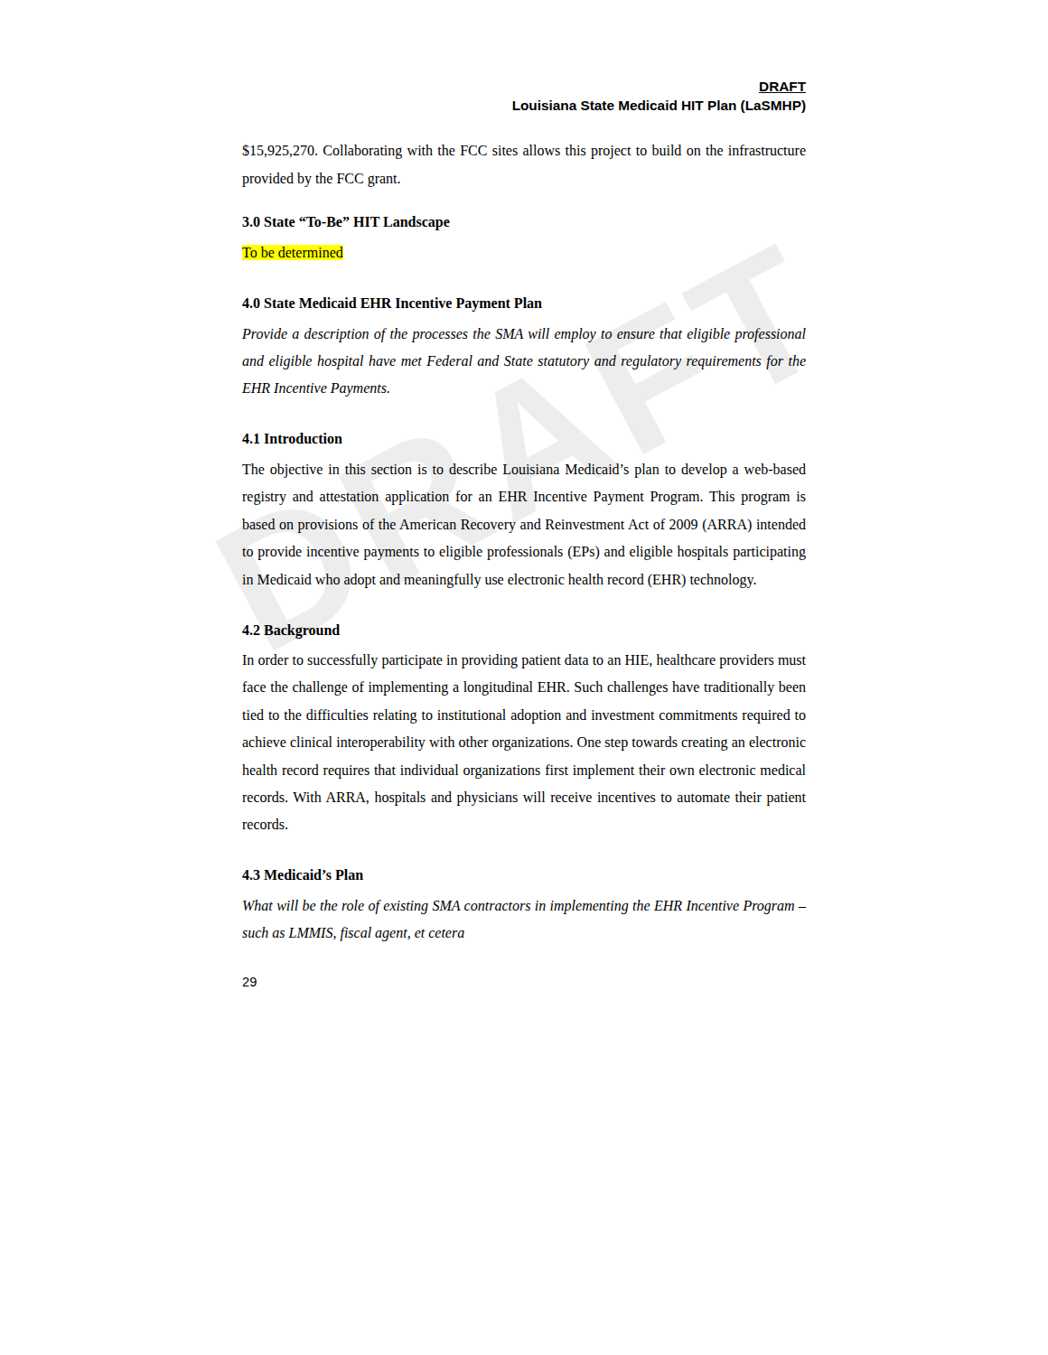DRAFT
DRAFT
Louisiana State Medicaid HIT Plan (LaSMHP)
$15,925,270. Collaborating with the FCC sites allows this project to build on the infrastructure provided by the FCC grant.
3.0 State “To-Be” HIT Landscape
To be determined
4.0 State Medicaid EHR Incentive Payment Plan
Provide a description of the processes the SMA will employ to ensure that eligible professional and eligible hospital have met Federal and State statutory and regulatory requirements for the EHR Incentive Payments.
4.1 Introduction
The objective in this section is to describe Louisiana Medicaid’s plan to develop a web-based registry and attestation application for an EHR Incentive Payment Program. This program is based on provisions of the American Recovery and Reinvestment Act of 2009 (ARRA) intended to provide incentive payments to eligible professionals (EPs) and eligible hospitals participating in Medicaid who adopt and meaningfully use electronic health record (EHR) technology.
4.2 Background
In order to successfully participate in providing patient data to an HIE, healthcare providers must face the challenge of implementing a longitudinal EHR. Such challenges have traditionally been tied to the difficulties relating to institutional adoption and investment commitments required to achieve clinical interoperability with other organizations. One step towards creating an electronic health record requires that individual organizations first implement their own electronic medical records. With ARRA, hospitals and physicians will receive incentives to automate their patient records.
4.3 Medicaid’s Plan
What will be the role of existing SMA contractors in implementing the EHR Incentive Program – such as LMMIS, fiscal agent, et cetera
29